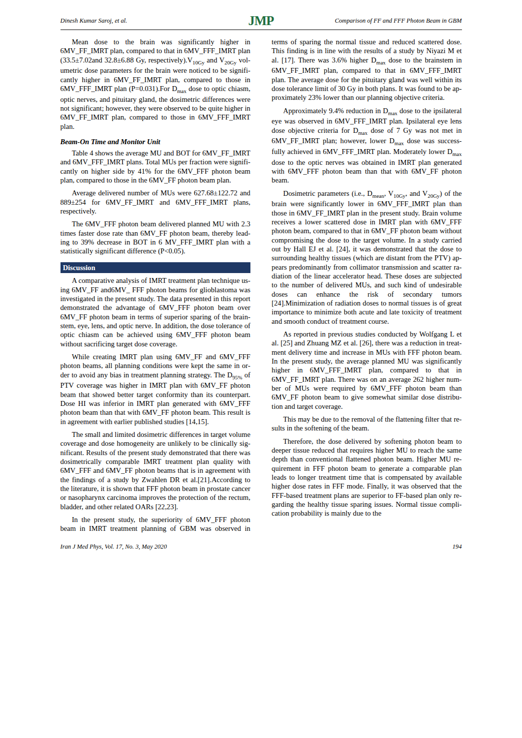Dinesh Kumar Saroj, et al.
JMP
Comparison of FF and FFF Photon Beam in GBM
Mean dose to the brain was significantly higher in 6MV_FF_IMRT plan, compared to that in 6MV_FFF_IMRT plan (33.5±7.02and 32.8±6.88 Gy, respectively).V10Gy and V20Gy volumetric dose parameters for the brain were noticed to be significantly higher in 6MV_FF_IMRT plan, compared to those in 6MV_FFF_IMRT plan (P=0.031).For Dmax dose to optic chiasm, optic nerves, and pituitary gland, the dosimetric differences were not significant; however, they were observed to be quite higher in 6MV_FF_IMRT plan, compared to those in 6MV_FFF_IMRT plan.
Beam-On Time and Monitor Unit
Table 4 shows the average MU and BOT for 6MV_FF_IMRT and 6MV_FFF_IMRT plans. Total MUs per fraction were significantly on higher side by 41% for the 6MV_FFF photon beam plan, compared to those in the 6MV_FF photon beam plan.
Average delivered number of MUs were 627.68±122.72 and 889±254 for 6MV_FF_IMRT and 6MV_FFF_IMRT plans, respectively.
The 6MV_FFF photon beam delivered planned MU with 2.3 times faster dose rate than 6MV_FF photon beam, thereby leading to 39% decrease in BOT in 6 MV_FFF_IMRT plan with a statistically significant difference (P<0.05).
Discussion
A comparative analysis of IMRT treatment plan technique using 6MV_FF and6MV_ FFF photon beams for glioblastoma was investigated in the present study. The data presented in this report demonstrated the advantage of 6MV_FFF photon beam over 6MV_FF photon beam in terms of superior sparing of the brainstem, eye, lens, and optic nerve. In addition, the dose tolerance of optic chiasm can be achieved using 6MV_FFF photon beam without sacrificing target dose coverage.
While creating IMRT plan using 6MV_FF and 6MV_FFF photon beams, all planning conditions were kept the same in order to avoid any bias in treatment planning strategy. The D95% of PTV coverage was higher in IMRT plan with 6MV_FF photon beam that showed better target conformity than its counterpart. Dose HI was inferior in IMRT plan generated with 6MV_FFF photon beam than that with 6MV_FF photon beam. This result is in agreement with earlier published studies [14,15].
The small and limited dosimetric differences in target volume coverage and dose homogeneity are unlikely to be clinically significant. Results of the present study demonstrated that there was dosimetrically comparable IMRT treatment plan quality with 6MV_FFF and 6MV_FF photon beams that is in agreement with the findings of a study by Zwahlen DR et al.[21].According to the literature, it is shown that FFF photon beam in prostate cancer or nasopharynx carcinoma improves the protection of the rectum, bladder, and other related OARs [22,23].
In the present study, the superiority of 6MV_FFF photon beam in IMRT treatment planning of GBM was observed in terms of sparing the normal tissue and reduced scattered dose. This finding is in line with the results of a study by Niyazi M et al. [17]. There was 3.6% higher Dmax dose to the brainstem in 6MV_FF_IMRT plan, compared to that in 6MV_FFF_IMRT plan. The average dose for the pituitary gland was well within its dose tolerance limit of 30 Gy in both plans. It was found to be approximately 23% lower than our planning objective criteria.
Approximately 9.4% reduction in Dmax dose to the ipsilateral eye was observed in 6MV_FFF_IMRT plan. Ipsilateral eye lens dose objective criteria for Dmax dose of 7 Gy was not met in 6MV_FF_IMRT plan; however, lower Dmax dose was successfully achieved in 6MV_FFF_IMRT plan. Moderately lower Dmax dose to the optic nerves was obtained in IMRT plan generated with 6MV_FFF photon beam than that with 6MV_FF photon beam.
Dosimetric parameters (i.e., Dmean, V10Gy, and V20Gy) of the brain were significantly lower in 6MV_FFF_IMRT plan than those in 6MV_FF_IMRT plan in the present study. Brain volume receives a lower scattered dose in IMRT plan with 6MV_FFF photon beam, compared to that in 6MV_FF photon beam without compromising the dose to the target volume. In a study carried out by Hall EJ et al. [24], it was demonstrated that the dose to surrounding healthy tissues (which are distant from the PTV) appears predominantly from collimator transmission and scatter radiation of the linear accelerator head. These doses are subjected to the number of delivered MUs, and such kind of undesirable doses can enhance the risk of secondary tumors [24].Minimization of radiation doses to normal tissues is of great importance to minimize both acute and late toxicity of treatment and smooth conduct of treatment course.
As reported in previous studies conducted by Wolfgang L et al. [25] and Zhuang MZ et al. [26], there was a reduction in treatment delivery time and increase in MUs with FFF photon beam. In the present study, the average planned MU was significantly higher in 6MV_FFF_IMRT plan, compared to that in 6MV_FF_IMRT plan. There was on an average 262 higher number of MUs were required by 6MV_FFF photon beam than 6MV_FF photon beam to give somewhat similar dose distribution and target coverage.
This may be due to the removal of the flattening filter that results in the softening of the beam.
Therefore, the dose delivered by softening photon beam to deeper tissue reduced that requires higher MU to reach the same depth than conventional flattened photon beam. Higher MU requirement in FFF photon beam to generate a comparable plan leads to longer treatment time that is compensated by available higher dose rates in FFF mode. Finally, it was observed that the FFF-based treatment plans are superior to FF-based plan only regarding the healthy tissue sparing issues. Normal tissue complication probability is mainly due to the
Iran J Med Phys, Vol. 17, No. 3, May 2020
194